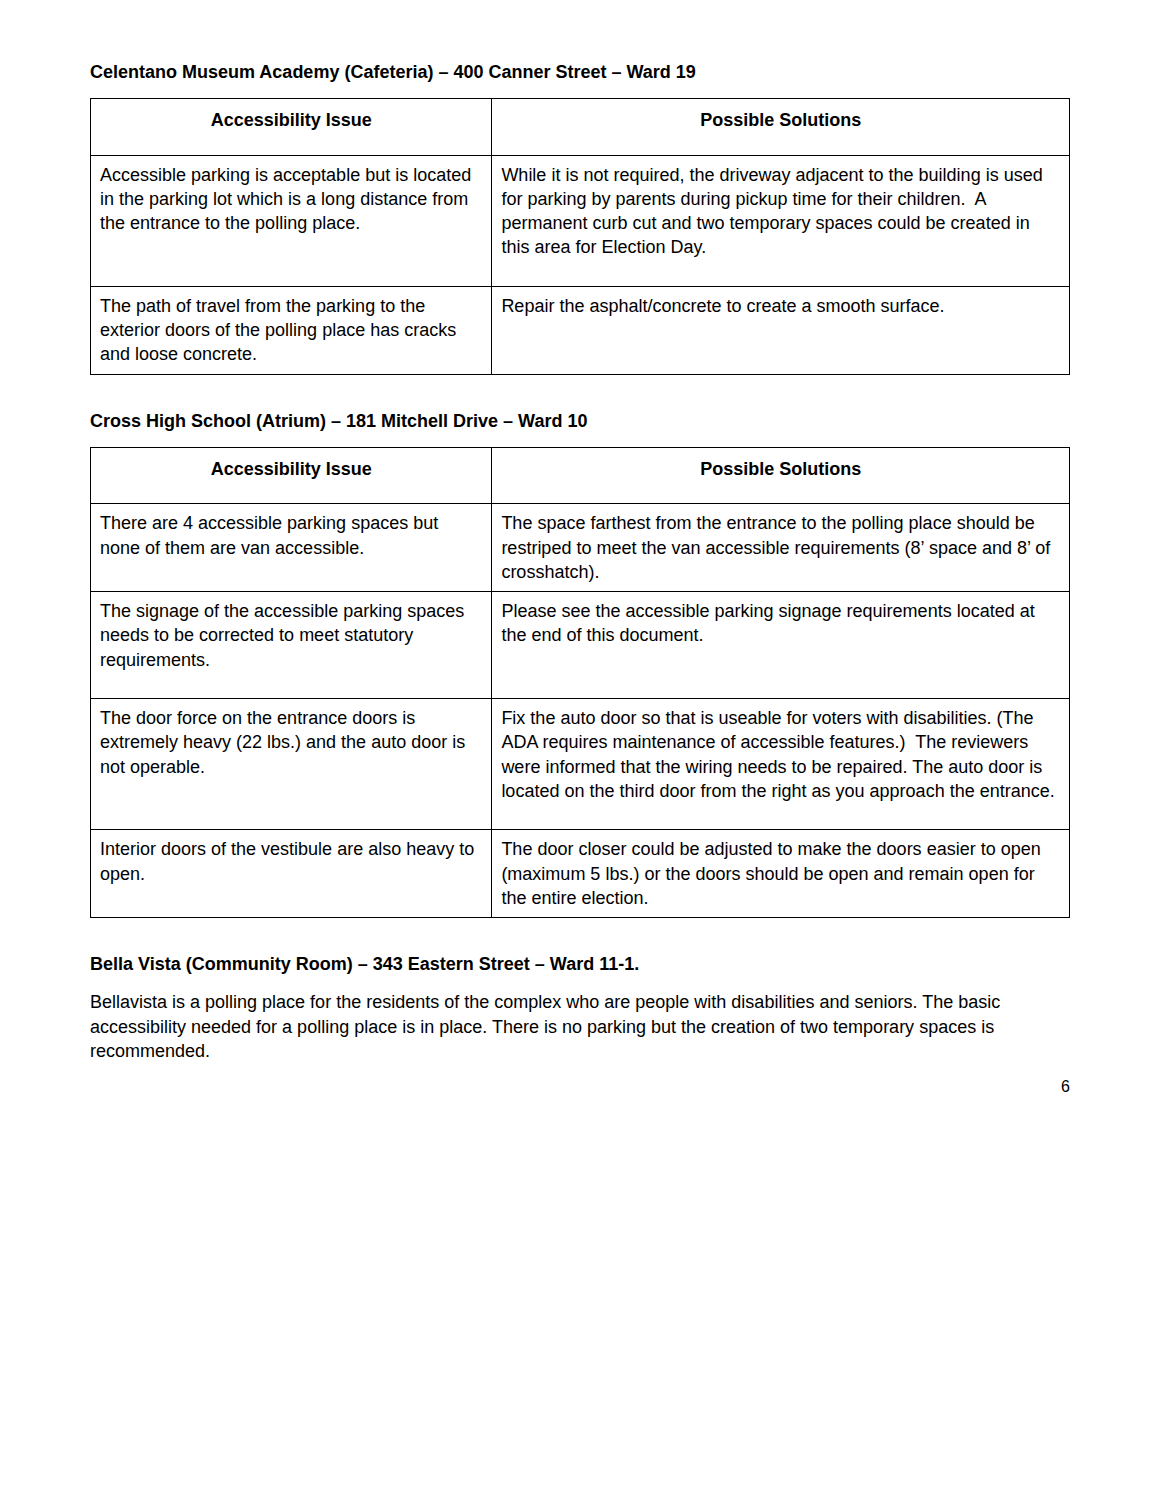Celentano Museum Academy (Cafeteria) – 400 Canner Street – Ward 19
| Accessibility Issue | Possible Solutions |
| --- | --- |
| Accessible parking is acceptable but is located in the parking lot which is a long distance from the entrance to the polling place. | While it is not required, the driveway adjacent to the building is used for parking by parents during pickup time for their children. A permanent curb cut and two temporary spaces could be created in this area for Election Day. |
| The path of travel from the parking to the exterior doors of the polling place has cracks and loose concrete. | Repair the asphalt/concrete to create a smooth surface. |
Cross High School (Atrium) – 181 Mitchell Drive – Ward 10
| Accessibility Issue | Possible Solutions |
| --- | --- |
| There are 4 accessible parking spaces but none of them are van accessible. | The space farthest from the entrance to the polling place should be restriped to meet the van accessible requirements (8’ space and 8’ of crosshatch). |
| The signage of the accessible parking spaces needs to be corrected to meet statutory requirements. | Please see the accessible parking signage requirements located at the end of this document. |
| The door force on the entrance doors is extremely heavy (22 lbs.) and the auto door is not operable. | Fix the auto door so that is useable for voters with disabilities. (The ADA requires maintenance of accessible features.) The reviewers were informed that the wiring needs to be repaired. The auto door is located on the third door from the right as you approach the entrance. |
| Interior doors of the vestibule are also heavy to open. | The door closer could be adjusted to make the doors easier to open (maximum 5 lbs.) or the doors should be open and remain open for the entire election. |
Bella Vista (Community Room) – 343 Eastern Street – Ward 11-1.
Bellavista is a polling place for the residents of the complex who are people with disabilities and seniors. The basic accessibility needed for a polling place is in place. There is no parking but the creation of two temporary spaces is recommended.
6